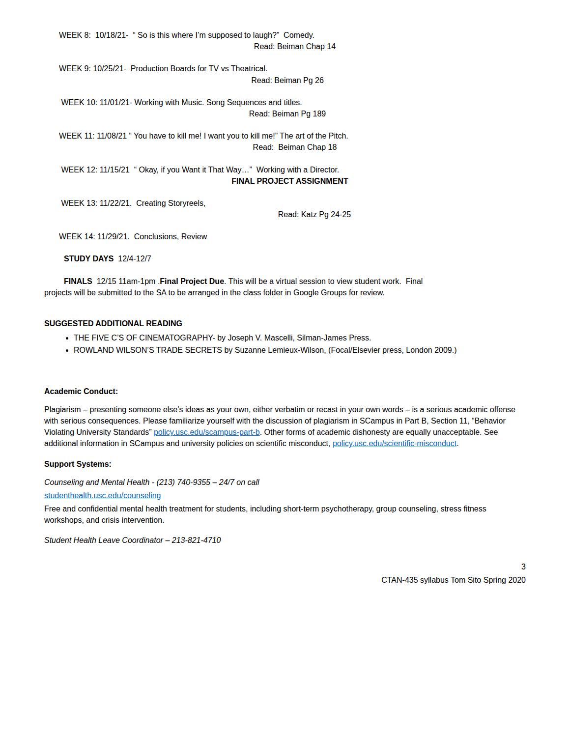WEEK 8: 10/18/21- “ So is this where I’m supposed to laugh?” Comedy.
Read: Beiman Chap 14
WEEK 9: 10/25/21- Production Boards for TV vs Theatrical.
Read: Beiman Pg 26
WEEK 10: 11/01/21- Working with Music. Song Sequences and titles.
Read: Beiman Pg 189
WEEK 11: 11/08/21 “ You have to kill me! I want you to kill me!” The art of the Pitch.
Read: Beiman Chap 18
WEEK 12: 11/15/21 “ Okay, if you Want it That Way…” Working with a Director.
FINAL PROJECT ASSIGNMENT
WEEK 13: 11/22/21. Creating Storyreels,
Read: Katz Pg 24-25
WEEK 14: 11/29/21. Conclusions, Review
STUDY DAYS 12/4-12/7
FINALS 12/15 11am-1pm .Final Project Due. This will be a virtual session to view student work. Final
projects will be submitted to the SA to be arranged in the class folder in Google Groups for review.
SUGGESTED ADDITIONAL READING
THE FIVE C’S OF CINEMATOGRAPHY- by Joseph V. Mascelli, Silman-James Press.
ROWLAND WILSON’S TRADE SECRETS by Suzanne Lemieux-Wilson, (Focal/Elsevier press, London 2009.)
Academic Conduct:
Plagiarism – presenting someone else’s ideas as your own, either verbatim or recast in your own words – is a serious academic offense with serious consequences. Please familiarize yourself with the discussion of plagiarism in SCampus in Part B, Section 11, “Behavior Violating University Standards” policy.usc.edu/scampus-part-b. Other forms of academic dishonesty are equally unacceptable. See additional information in SCampus and university policies on scientific misconduct, policy.usc.edu/scientific-misconduct.
Support Systems:
Counseling and Mental Health - (213) 740-9355 – 24/7 on call
studenthealth.usc.edu/counseling
Free and confidential mental health treatment for students, including short-term psychotherapy, group counseling, stress fitness workshops, and crisis intervention.
Student Health Leave Coordinator – 213-821-4710
3
CTAN-435 syllabus Tom Sito Spring 2020